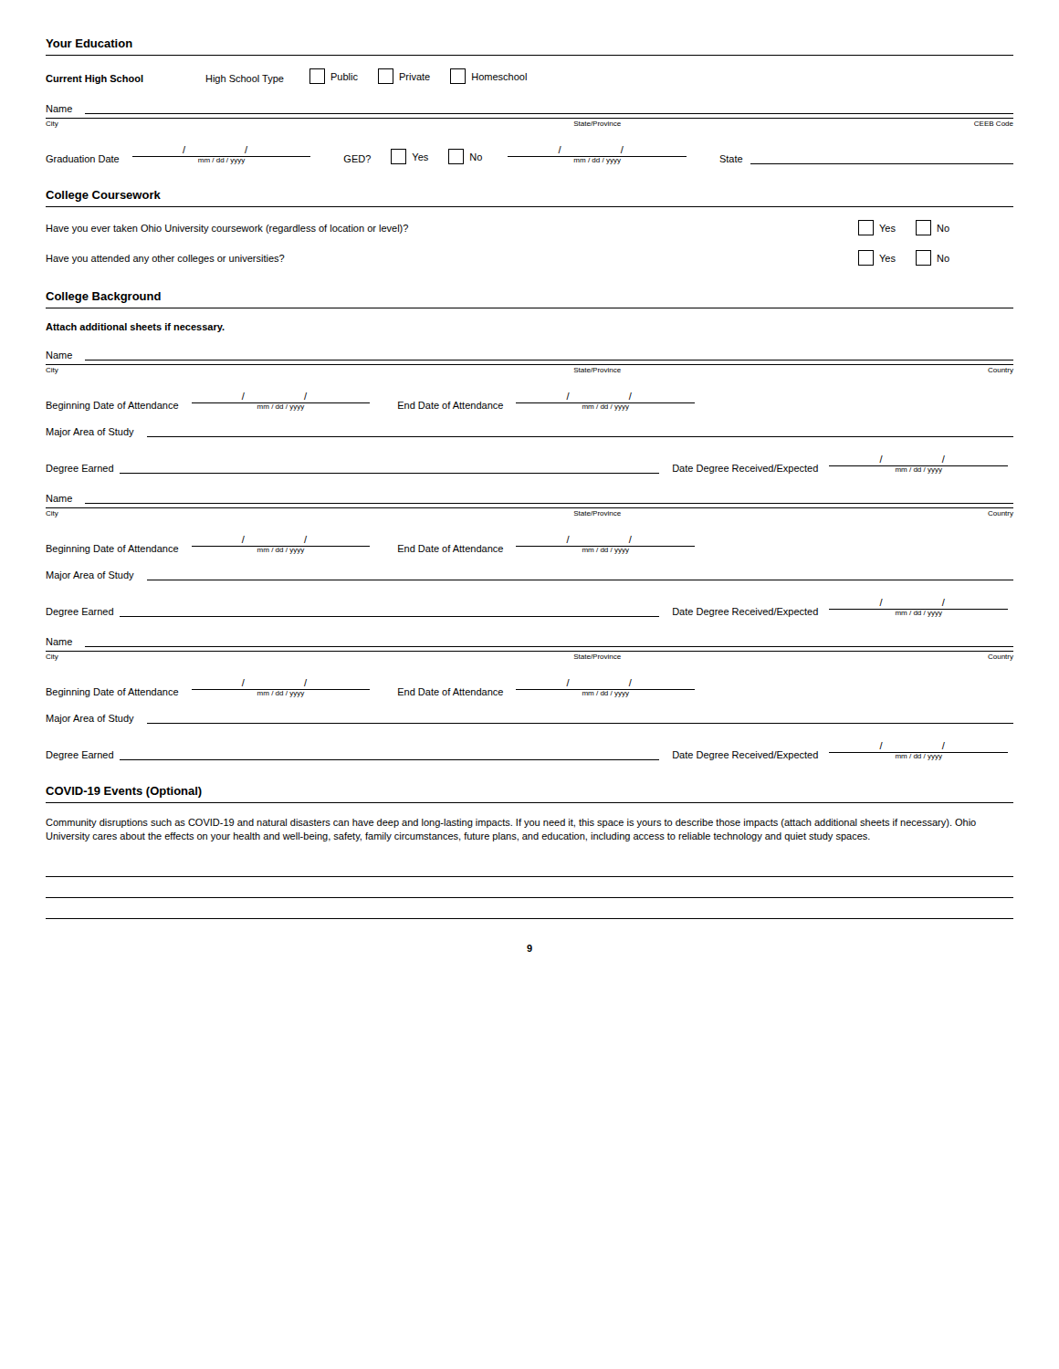Your Education
Current High School High School Type Public Private Homeschool
Name
City
State/Province
CEEB Code
Graduation Date / /
mm / dd / yyyy
GED? Yes No / /
mm / dd / yyyy
State
College Coursework
Have you ever taken Ohio University coursework (regardless of location or level)? Yes No
Have you attended any other colleges or universities? Yes No
College Background
Attach additional sheets if necessary.
Name
City
State/Province
Country
Beginning Date of Attendance / /
mm / dd / yyyy
End Date of Attendance / /
mm / dd / yyyy
Major Area of Study
Degree Earned Date Degree Received/Expected / /
mm / dd / yyyy
Name
City
State/Province
Country
Beginning Date of Attendance / /
mm / dd / yyyy
End Date of Attendance / /
mm / dd / yyyy
Major Area of Study
Degree Earned Date Degree Received/Expected / /
mm / dd / yyyy
Name
City
State/Province
Country
Beginning Date of Attendance / /
mm / dd / yyyy
End Date of Attendance / /
mm / dd / yyyy
Major Area of Study
Degree Earned Date Degree Received/Expected / /
mm / dd / yyyy
COVID-19 Events (Optional)
Community disruptions such as COVID-19 and natural disasters can have deep and long-lasting impacts. If you need it, this space is yours to describe those impacts (attach additional sheets if necessary). Ohio University cares about the effects on your health and well-being, safety, family circumstances, future plans, and education, including access to reliable technology and quiet study spaces.
9